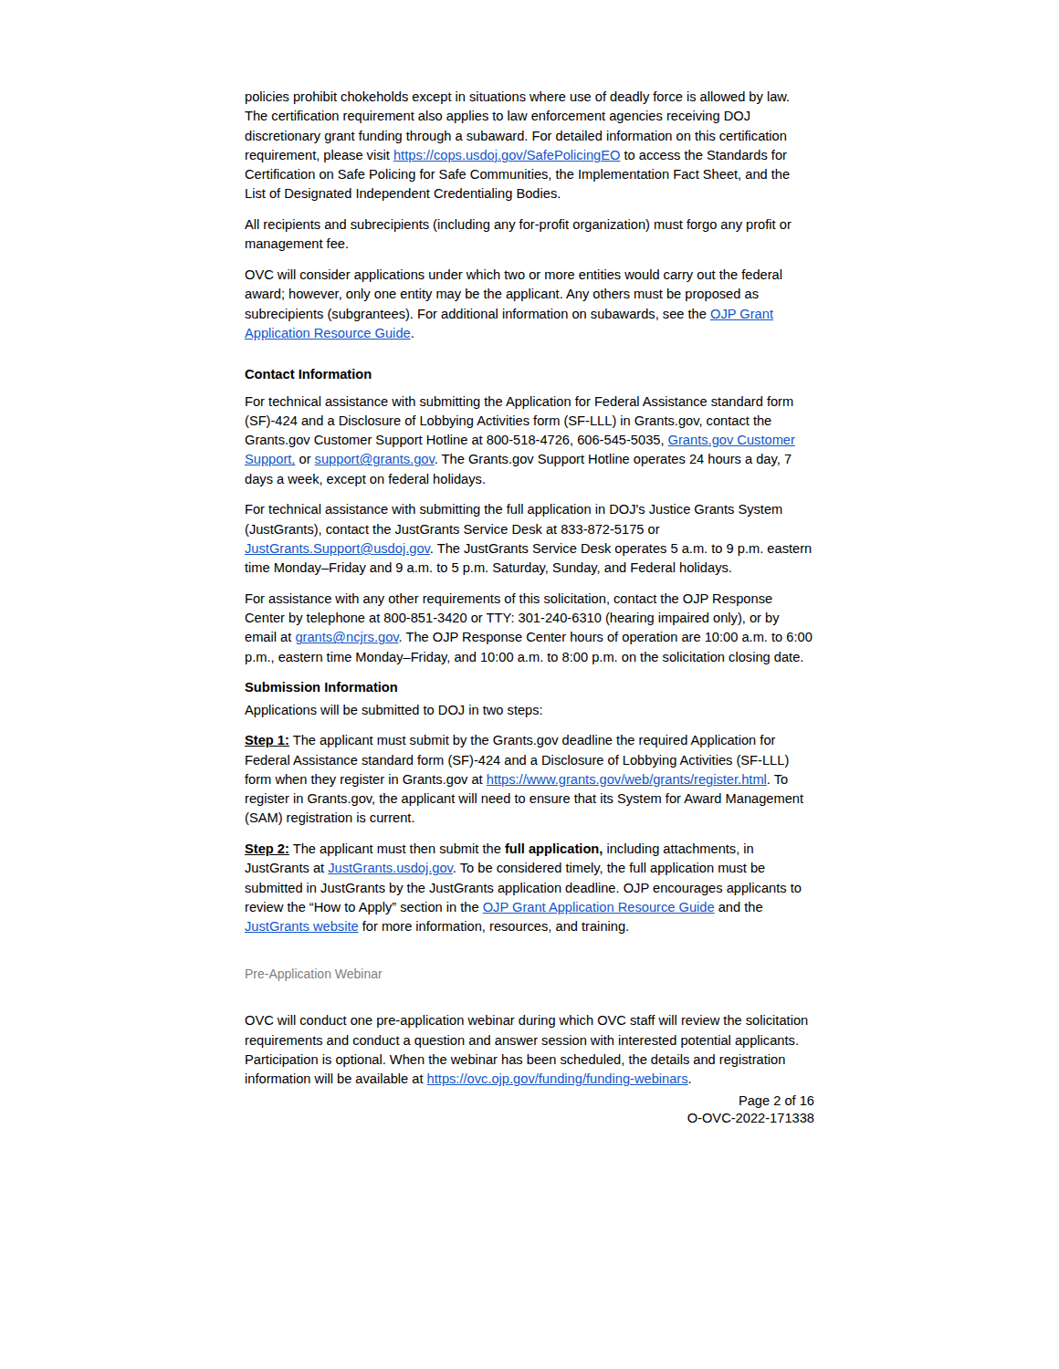policies prohibit chokeholds except in situations where use of deadly force is allowed by law. The certification requirement also applies to law enforcement agencies receiving DOJ discretionary grant funding through a subaward. For detailed information on this certification requirement, please visit https://cops.usdoj.gov/SafePolicingEO to access the Standards for Certification on Safe Policing for Safe Communities, the Implementation Fact Sheet, and the List of Designated Independent Credentialing Bodies.
All recipients and subrecipients (including any for-profit organization) must forgo any profit or management fee.
OVC will consider applications under which two or more entities would carry out the federal award; however, only one entity may be the applicant. Any others must be proposed as subrecipients (subgrantees). For additional information on subawards, see the OJP Grant Application Resource Guide.
Contact Information
For technical assistance with submitting the Application for Federal Assistance standard form (SF)-424 and a Disclosure of Lobbying Activities form (SF-LLL) in Grants.gov, contact the Grants.gov Customer Support Hotline at 800-518-4726, 606-545-5035, Grants.gov Customer Support, or support@grants.gov. The Grants.gov Support Hotline operates 24 hours a day, 7 days a week, except on federal holidays.
For technical assistance with submitting the full application in DOJ's Justice Grants System (JustGrants), contact the JustGrants Service Desk at 833-872-5175 or JustGrants.Support@usdoj.gov. The JustGrants Service Desk operates 5 a.m. to 9 p.m. eastern time Monday–Friday and 9 a.m. to 5 p.m. Saturday, Sunday, and Federal holidays.
For assistance with any other requirements of this solicitation, contact the OJP Response Center by telephone at 800-851-3420 or TTY: 301-240-6310 (hearing impaired only), or by email at grants@ncjrs.gov. The OJP Response Center hours of operation are 10:00 a.m. to 6:00 p.m., eastern time Monday–Friday, and 10:00 a.m. to 8:00 p.m. on the solicitation closing date.
Submission Information
Applications will be submitted to DOJ in two steps:
Step 1: The applicant must submit by the Grants.gov deadline the required Application for Federal Assistance standard form (SF)-424 and a Disclosure of Lobbying Activities (SF-LLL) form when they register in Grants.gov at https://www.grants.gov/web/grants/register.html. To register in Grants.gov, the applicant will need to ensure that its System for Award Management (SAM) registration is current.
Step 2: The applicant must then submit the full application, including attachments, in JustGrants at JustGrants.usdoj.gov. To be considered timely, the full application must be submitted in JustGrants by the JustGrants application deadline. OJP encourages applicants to review the “How to Apply” section in the OJP Grant Application Resource Guide and the JustGrants website for more information, resources, and training.
Pre-Application Webinar
OVC will conduct one pre-application webinar during which OVC staff will review the solicitation requirements and conduct a question and answer session with interested potential applicants. Participation is optional. When the webinar has been scheduled, the details and registration information will be available at https://ovc.ojp.gov/funding/funding-webinars.
Page 2 of 16
O-OVC-2022-171338